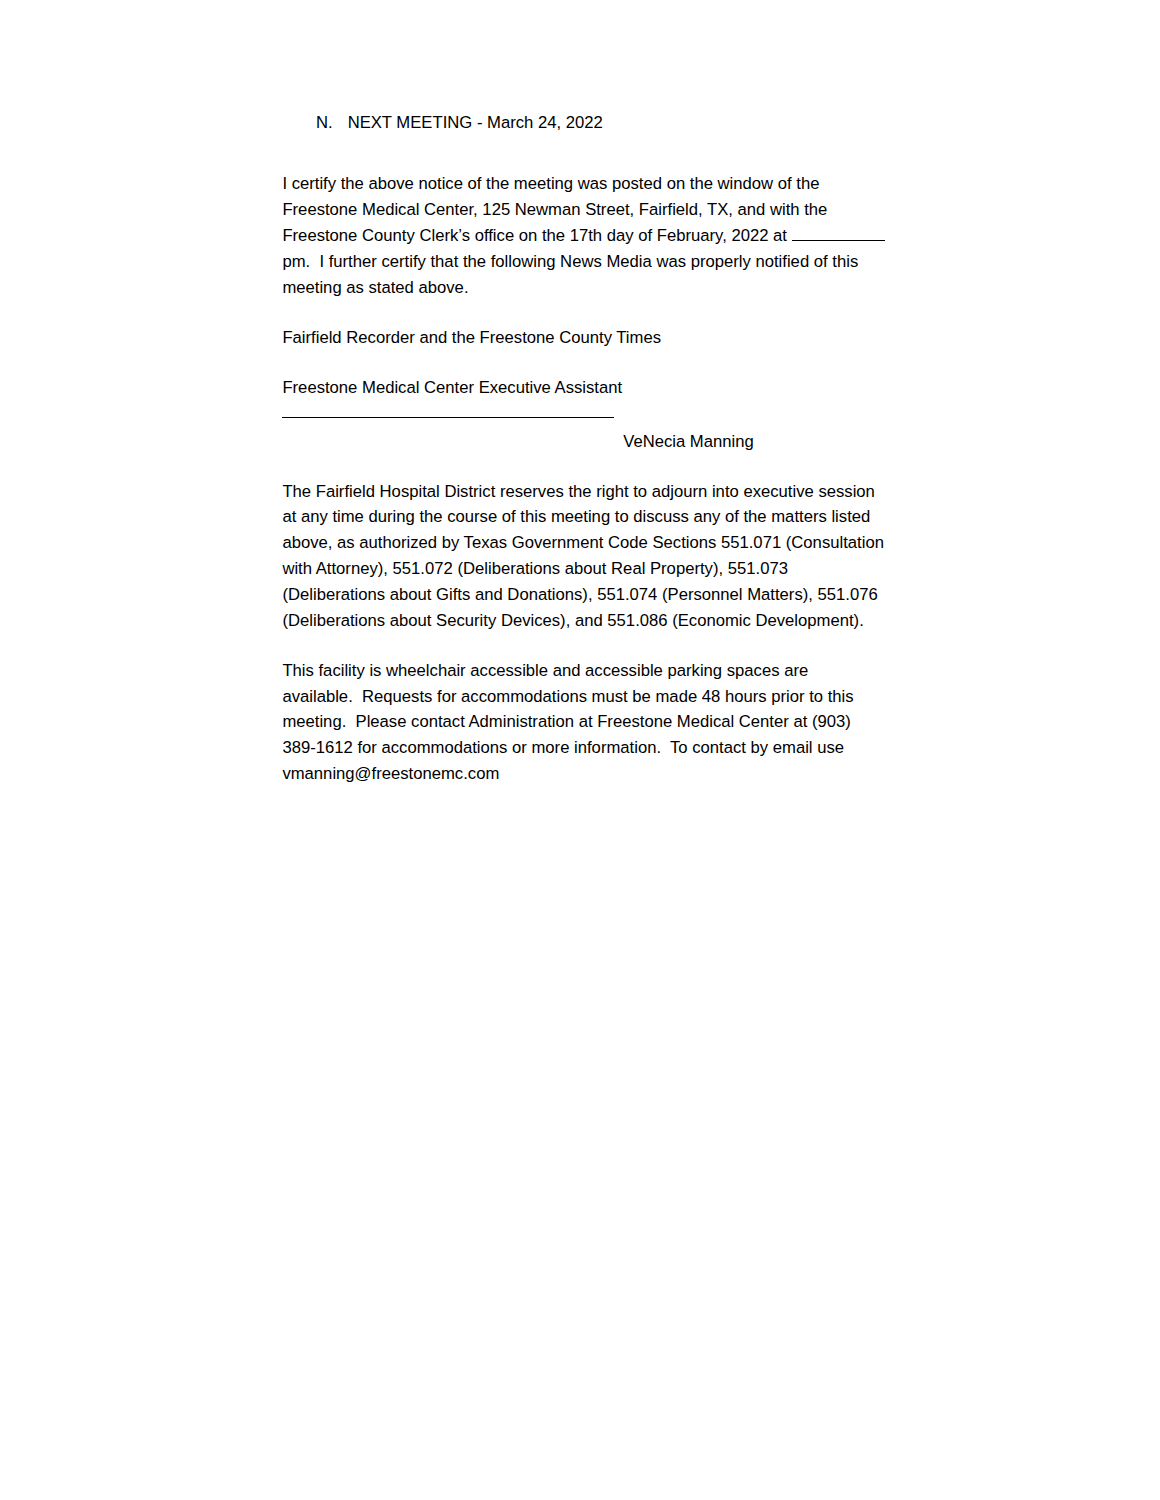N. NEXT MEETING - March 24, 2022
I certify the above notice of the meeting was posted on the window of the Freestone Medical Center, 125 Newman Street, Fairfield, TX, and with the Freestone County Clerk’s office on the 17th day of February, 2022 at pm. I further certify that the following News Media was properly notified of this meeting as stated above.
Fairfield Recorder and the Freestone County Times
Freestone Medical Center Executive Assistant
VeNecia Manning
The Fairfield Hospital District reserves the right to adjourn into executive session at any time during the course of this meeting to discuss any of the matters listed above, as authorized by Texas Government Code Sections 551.071 (Consultation with Attorney), 551.072 (Deliberations about Real Property), 551.073 (Deliberations about Gifts and Donations), 551.074 (Personnel Matters), 551.076 (Deliberations about Security Devices), and 551.086 (Economic Development).
This facility is wheelchair accessible and accessible parking spaces are available. Requests for accommodations must be made 48 hours prior to this meeting. Please contact Administration at Freestone Medical Center at (903) 389-1612 for accommodations or more information. To contact by email use vmanning@freestonemc.com